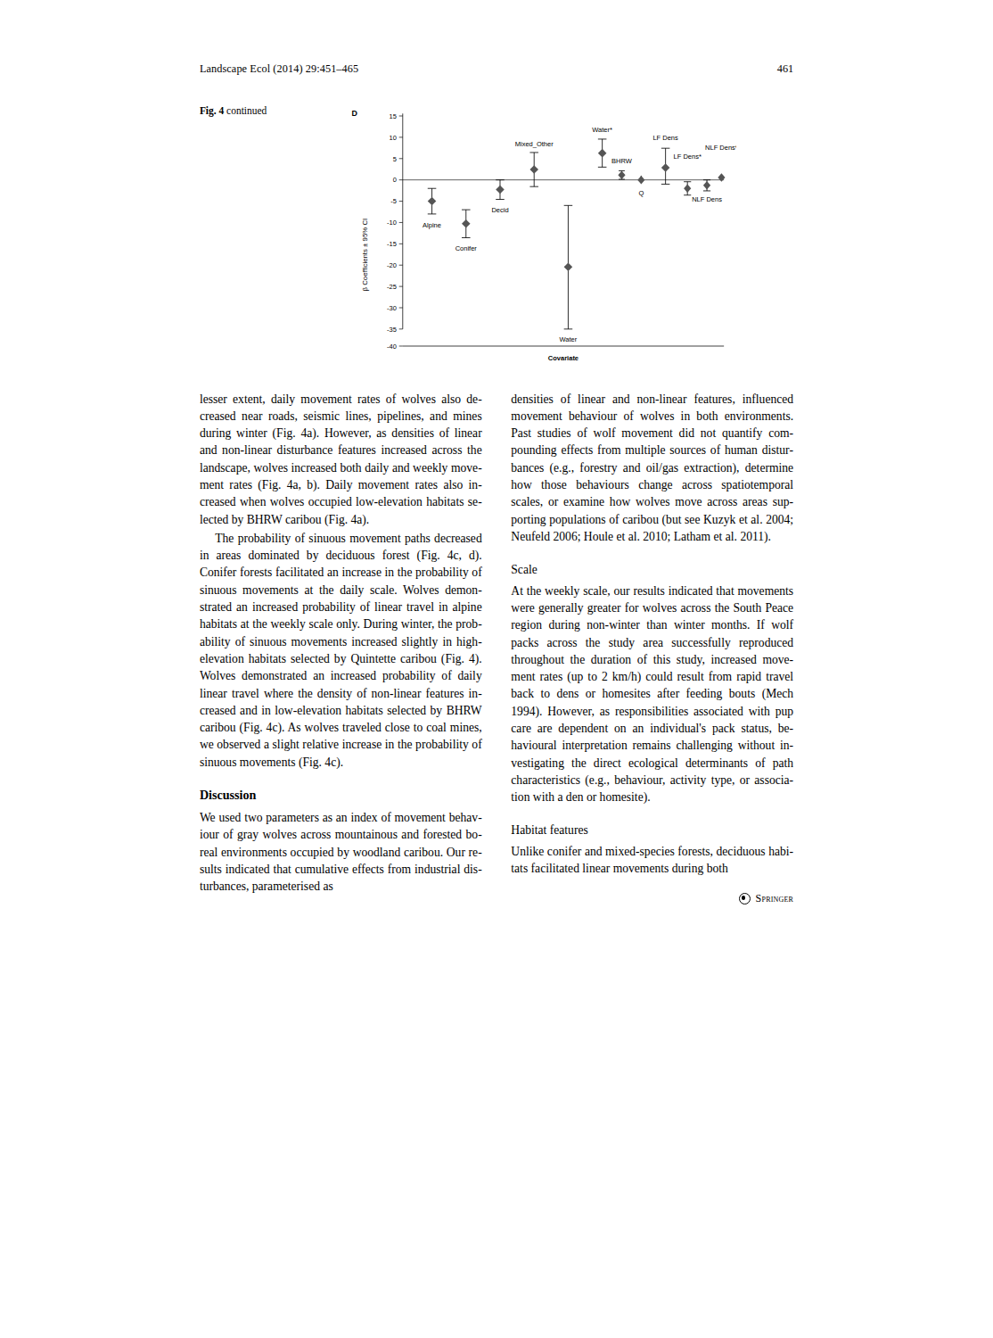Landscape Ecol (2014) 29:451–465
461
Fig. 4 continued
D 15 10 5 0 -5 -10 -15 -20 -25 -30 -35 -40 β Coefficients ± 95% CI Covariate Alpine Conifer Decid Mixed_Other Water Water* BHRW Q LF Dens LF Dens* NLF Dens NLF Dens*
lesser extent, daily movement rates of wolves also decreased near roads, seismic lines, pipelines, and mines during winter (Fig. 4a). However, as densities of linear and non-linear disturbance features increased across the landscape, wolves increased both daily and weekly movement rates (Fig. 4a, b). Daily movement rates also increased when wolves occupied low-elevation habitats selected by BHRW caribou (Fig. 4a).
The probability of sinuous movement paths decreased in areas dominated by deciduous forest (Fig. 4c, d). Conifer forests facilitated an increase in the probability of sinuous movements at the daily scale. Wolves demonstrated an increased probability of linear travel in alpine habitats at the weekly scale only. During winter, the probability of sinuous movements increased slightly in high-elevation habitats selected by Quintette caribou (Fig. 4). Wolves demonstrated an increased probability of daily linear travel where the density of non-linear features increased and in low-elevation habitats selected by BHRW caribou (Fig. 4c). As wolves traveled close to coal mines, we observed a slight relative increase in the probability of sinuous movements (Fig. 4c).
Discussion
We used two parameters as an index of movement behaviour of gray wolves across mountainous and forested boreal environments occupied by woodland caribou. Our results indicated that cumulative effects from industrial disturbances, parameterised as
densities of linear and non-linear features, influenced movement behaviour of wolves in both environments. Past studies of wolf movement did not quantify compounding effects from multiple sources of human disturbances (e.g., forestry and oil/gas extraction), determine how those behaviours change across spatiotemporal scales, or examine how wolves move across areas supporting populations of caribou (but see Kuzyk et al. 2004; Neufeld 2006; Houle et al. 2010; Latham et al. 2011).
Scale
At the weekly scale, our results indicated that movements were generally greater for wolves across the South Peace region during non-winter than winter months. If wolf packs across the study area successfully reproduced throughout the duration of this study, increased movement rates (up to 2 km/h) could result from rapid travel back to dens or homesites after feeding bouts (Mech 1994). However, as responsibilities associated with pup care are dependent on an individual's pack status, behavioural interpretation remains challenging without investigating the direct ecological determinants of path characteristics (e.g., behaviour, activity type, or association with a den or homesite).
Habitat features
Unlike conifer and mixed-species forests, deciduous habitats facilitated linear movements during both
Springer